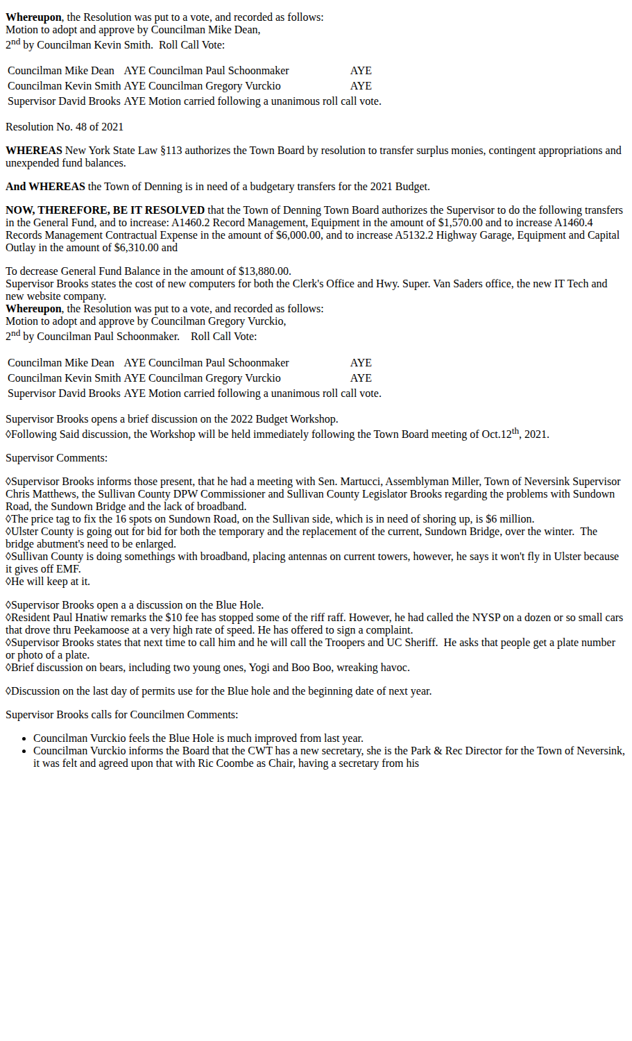Whereupon, the Resolution was put to a vote, and recorded as follows:
Motion to adopt and approve by Councilman Mike Dean,
2nd by Councilman Kevin Smith. Roll Call Vote:
| Councilman Mike Dean | AYE | Councilman Paul Schoonmaker | AYE |
| Councilman Kevin Smith | AYE | Councilman Gregory Vurckio | AYE |
| Supervisor David Brooks | AYE | Motion carried following a unanimous roll call vote. |
Resolution No. 48 of 2021
WHEREAS New York State Law §113 authorizes the Town Board by resolution to transfer surplus monies, contingent appropriations and unexpended fund balances.
And WHEREAS the Town of Denning is in need of a budgetary transfers for the 2021 Budget.
NOW, THEREFORE, BE IT RESOLVED that the Town of Denning Town Board authorizes the Supervisor to do the following transfers in the General Fund, and to increase: A1460.2 Record Management, Equipment in the amount of $1,570.00 and to increase A1460.4 Records Management Contractual Expense in the amount of $6,000.00, and to increase A5132.2 Highway Garage, Equipment and Capital Outlay in the amount of $6,310.00 and
To decrease General Fund Balance in the amount of $13,880.00.
Supervisor Brooks states the cost of new computers for both the Clerk's Office and Hwy. Super. Van Saders office, the new IT Tech and new website company.
Whereupon, the Resolution was put to a vote, and recorded as follows:
Motion to adopt and approve by Councilman Gregory Vurckio,
2nd by Councilman Paul Schoonmaker. Roll Call Vote:
| Councilman Mike Dean | AYE | Councilman Paul Schoonmaker | AYE |
| Councilman Kevin Smith | AYE | Councilman Gregory Vurckio | AYE |
| Supervisor David Brooks | AYE | Motion carried following a unanimous roll call vote. |
Supervisor Brooks opens a brief discussion on the 2022 Budget Workshop.
◊Following Said discussion, the Workshop will be held immediately following the Town Board meeting of Oct.12th, 2021.
Supervisor Comments:
◊Supervisor Brooks informs those present, that he had a meeting with Sen. Martucci, Assemblyman Miller, Town of Neversink Supervisor Chris Matthews, the Sullivan County DPW Commissioner and Sullivan County Legislator Brooks regarding the problems with Sundown Road, the Sundown Bridge and the lack of broadband.
◊The price tag to fix the 16 spots on Sundown Road, on the Sullivan side, which is in need of shoring up, is $6 million.
◊Ulster County is going out for bid for both the temporary and the replacement of the current, Sundown Bridge, over the winter. The bridge abutment's need to be enlarged.
◊Sullivan County is doing somethings with broadband, placing antennas on current towers, however, he says it won't fly in Ulster because it gives off EMF.
◊He will keep at it.
◊Supervisor Brooks open a a discussion on the Blue Hole.
◊Resident Paul Hnatiw remarks the $10 fee has stopped some of the riff raff. However, he had called the NYSP on a dozen or so small cars that drove thru Peekamoose at a very high rate of speed. He has offered to sign a complaint.
◊Supervisor Brooks states that next time to call him and he will call the Troopers and UC Sheriff. He asks that people get a plate number or photo of a plate.
◊Brief discussion on bears, including two young ones, Yogi and Boo Boo, wreaking havoc.
◊Discussion on the last day of permits use for the Blue hole and the beginning date of next year.
Supervisor Brooks calls for Councilmen Comments:
Councilman Vurckio feels the Blue Hole is much improved from last year.
Councilman Vurckio informs the Board that the CWT has a new secretary, she is the Park & Rec Director for the Town of Neversink, it was felt and agreed upon that with Ric Coombe as Chair, having a secretary from his